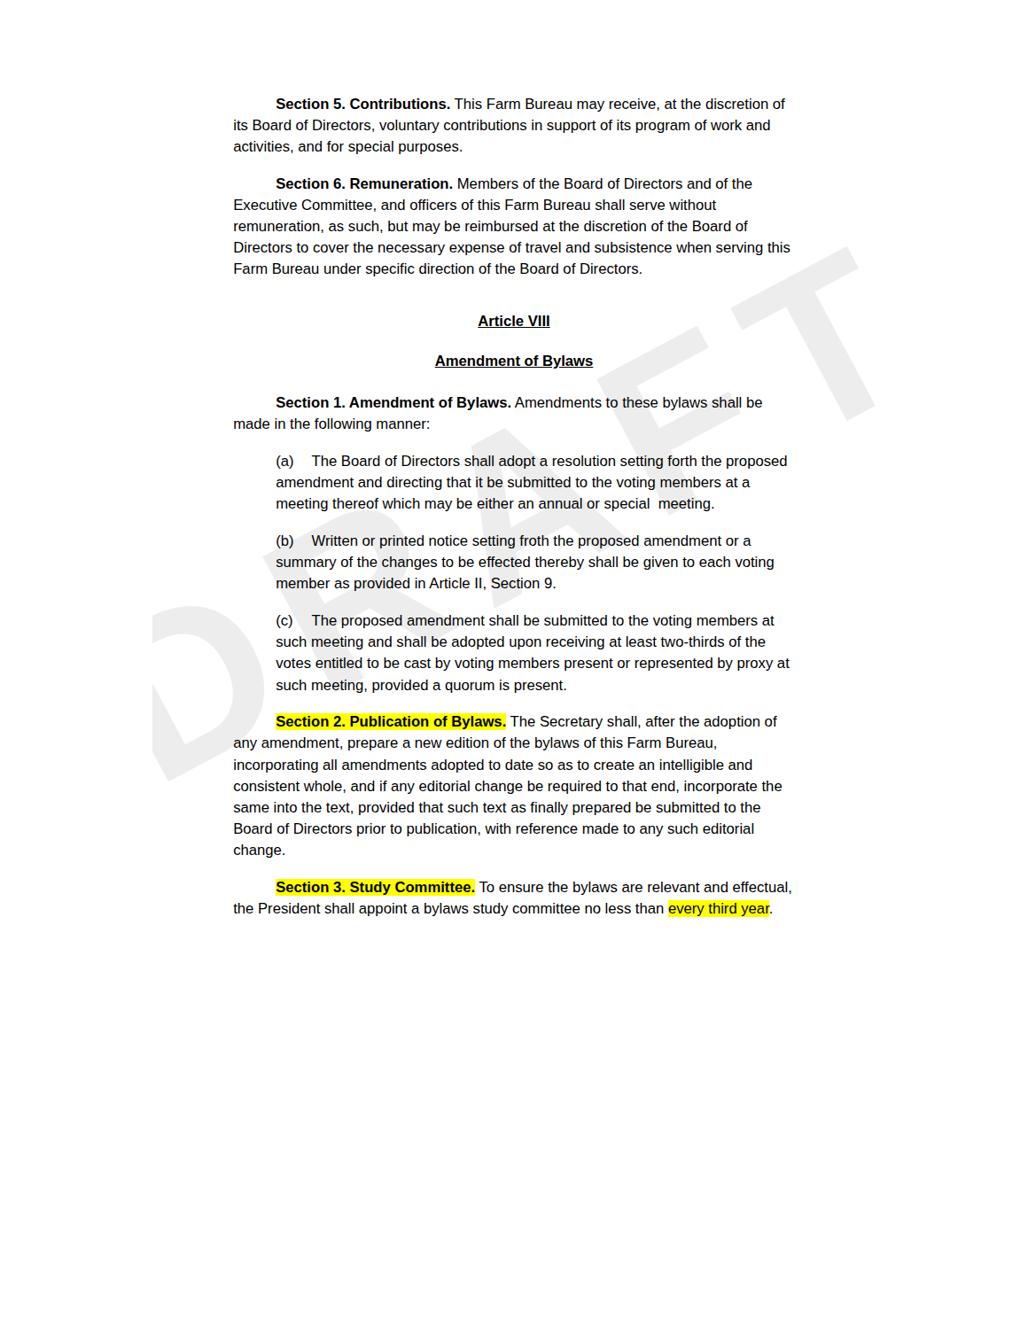DRAFT
Section 5. Contributions. This Farm Bureau may receive, at the discretion of its Board of Directors, voluntary contributions in support of its program of work and activities, and for special purposes.
Section 6. Remuneration. Members of the Board of Directors and of the Executive Committee, and officers of this Farm Bureau shall serve without remuneration, as such, but may be reimbursed at the discretion of the Board of Directors to cover the necessary expense of travel and subsistence when serving this Farm Bureau under specific direction of the Board of Directors.
Article VIII
Amendment of Bylaws
Section 1. Amendment of Bylaws. Amendments to these bylaws shall be made in the following manner:
(a) The Board of Directors shall adopt a resolution setting forth the proposed amendment and directing that it be submitted to the voting members at a meeting thereof which may be either an annual or special meeting.
(b) Written or printed notice setting froth the proposed amendment or a summary of the changes to be effected thereby shall be given to each voting member as provided in Article II, Section 9.
(c) The proposed amendment shall be submitted to the voting members at such meeting and shall be adopted upon receiving at least two-thirds of the votes entitled to be cast by voting members present or represented by proxy at such meeting, provided a quorum is present.
Section 2. Publication of Bylaws. The Secretary shall, after the adoption of any amendment, prepare a new edition of the bylaws of this Farm Bureau, incorporating all amendments adopted to date so as to create an intelligible and consistent whole, and if any editorial change be required to that end, incorporate the same into the text, provided that such text as finally prepared be submitted to the Board of Directors prior to publication, with reference made to any such editorial change.
Section 3. Study Committee. To ensure the bylaws are relevant and effectual, the President shall appoint a bylaws study committee no less than every third year.